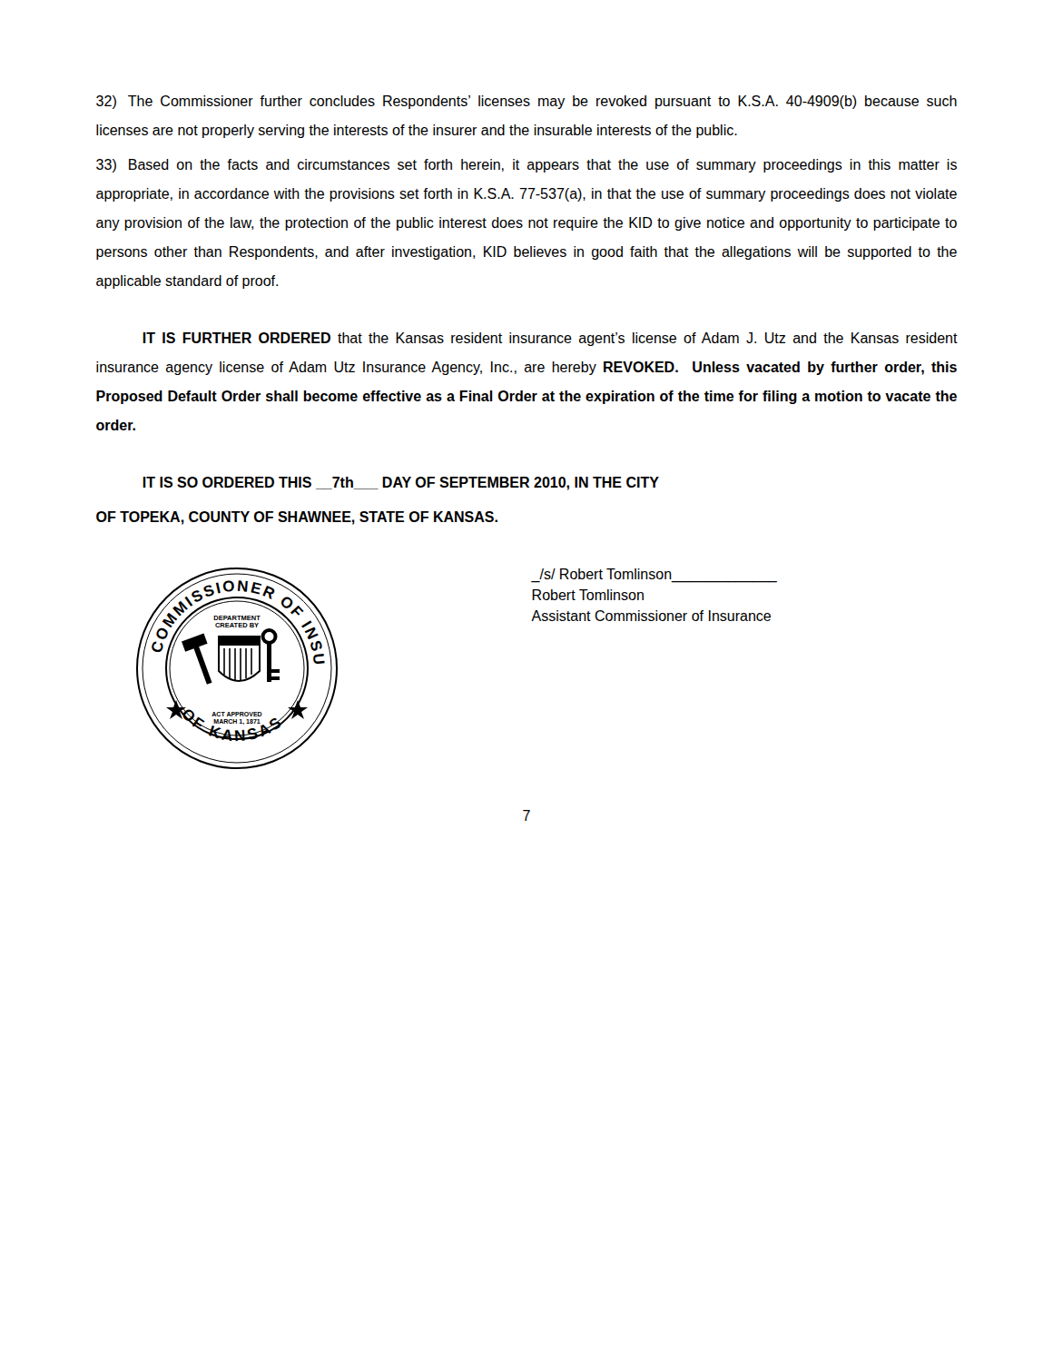32) The Commissioner further concludes Respondents’ licenses may be revoked pursuant to K.S.A. 40-4909(b) because such licenses are not properly serving the interests of the insurer and the insurable interests of the public.
33) Based on the facts and circumstances set forth herein, it appears that the use of summary proceedings in this matter is appropriate, in accordance with the provisions set forth in K.S.A. 77-537(a), in that the use of summary proceedings does not violate any provision of the law, the protection of the public interest does not require the KID to give notice and opportunity to participate to persons other than Respondents, and after investigation, KID believes in good faith that the allegations will be supported to the applicable standard of proof.
IT IS FURTHER ORDERED that the Kansas resident insurance agent’s license of Adam J. Utz and the Kansas resident insurance agency license of Adam Utz Insurance Agency, Inc., are hereby REVOKED. Unless vacated by further order, this Proposed Default Order shall become effective as a Final Order at the expiration of the time for filing a motion to vacate the order.
IT IS SO ORDERED THIS __7th___ DAY OF SEPTEMBER 2010, IN THE CITY
OF TOPEKA, COUNTY OF SHAWNEE, STATE OF KANSAS.
COMMISSIONER OF INSURANCE OF KANSAS DEPARTMENT CREATED BY ACT APPROVED MARCH 1, 1871
_/s/ Robert Tomlinson_____________
Robert Tomlinson
Assistant Commissioner of Insurance
7